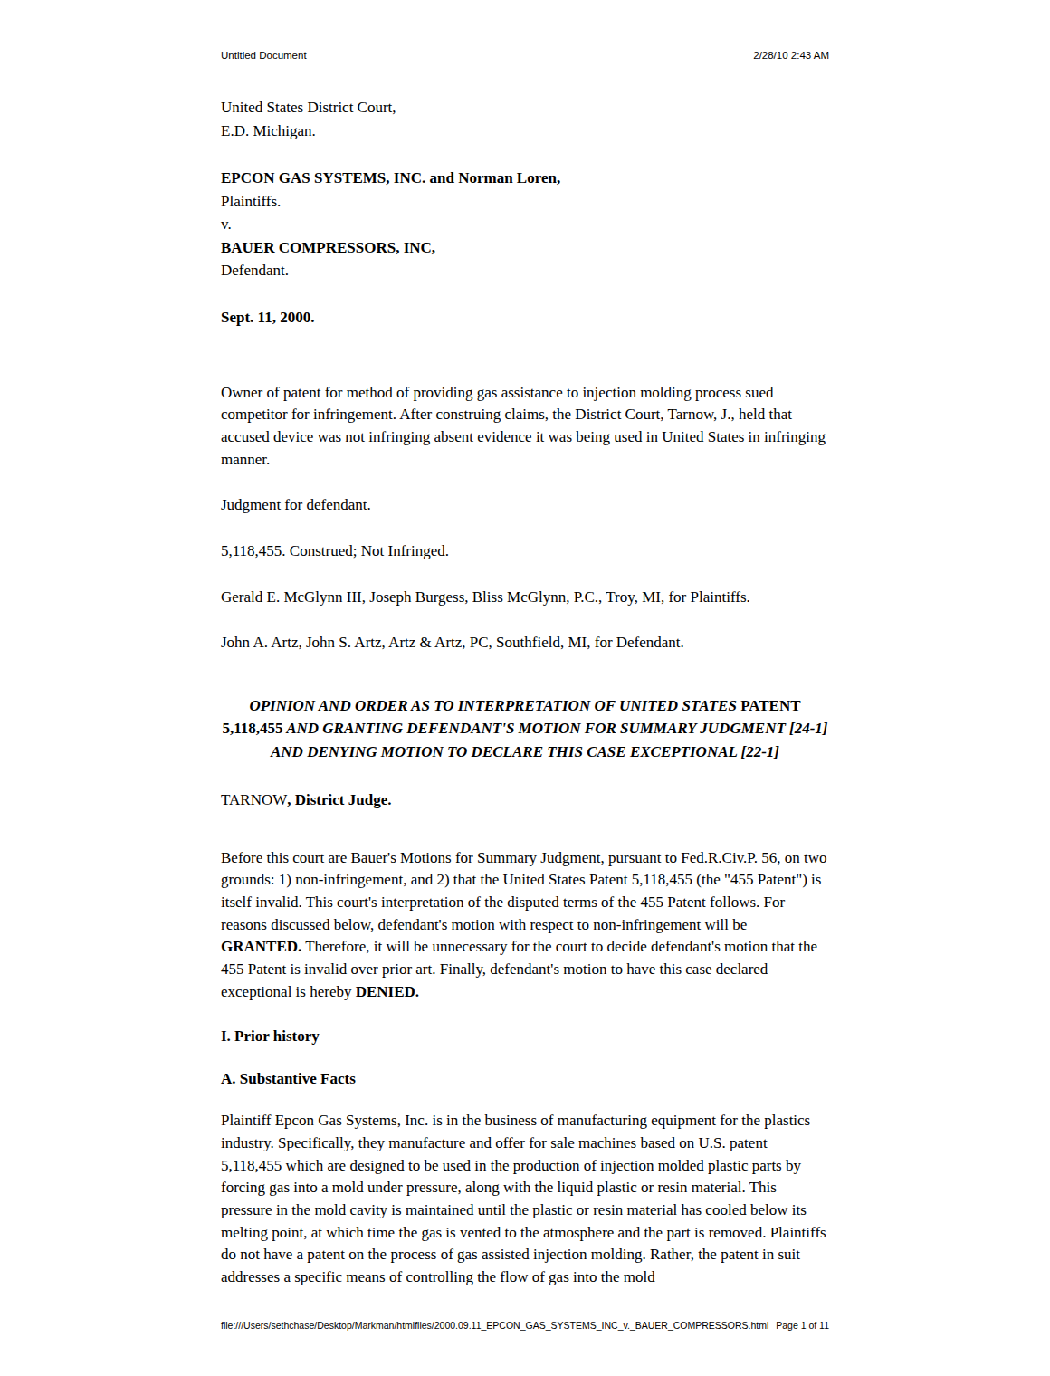Untitled Document 2/28/10 2:43 AM
United States District Court,
E.D. Michigan.
EPCON GAS SYSTEMS, INC. and Norman Loren,
Plaintiffs.
v.
BAUER COMPRESSORS, INC,
Defendant.
Sept. 11, 2000.
Owner of patent for method of providing gas assistance to injection molding process sued competitor for infringement. After construing claims, the District Court, Tarnow, J., held that accused device was not infringing absent evidence it was being used in United States in infringing manner.
Judgment for defendant.
5,118,455. Construed; Not Infringed.
Gerald E. McGlynn III, Joseph Burgess, Bliss McGlynn, P.C., Troy, MI, for Plaintiffs.
John A. Artz, John S. Artz, Artz & Artz, PC, Southfield, MI, for Defendant.
OPINION AND ORDER AS TO INTERPRETATION OF UNITED STATES PATENT 5,118,455 AND GRANTING DEFENDANT'S MOTION FOR SUMMARY JUDGMENT [24-1] AND DENYING MOTION TO DECLARE THIS CASE EXCEPTIONAL [22-1]
TARNOW, District Judge.
Before this court are Bauer's Motions for Summary Judgment, pursuant to Fed.R.Civ.P. 56, on two grounds: 1) non-infringement, and 2) that the United States Patent 5,118,455 (the "455 Patent") is itself invalid. This court's interpretation of the disputed terms of the 455 Patent follows. For reasons discussed below, defendant's motion with respect to non-infringement will be GRANTED. Therefore, it will be unnecessary for the court to decide defendant's motion that the 455 Patent is invalid over prior art. Finally, defendant's motion to have this case declared exceptional is hereby DENIED.
I. Prior history
A. Substantive Facts
Plaintiff Epcon Gas Systems, Inc. is in the business of manufacturing equipment for the plastics industry. Specifically, they manufacture and offer for sale machines based on U.S. patent 5,118,455 which are designed to be used in the production of injection molded plastic parts by forcing gas into a mold under pressure, along with the liquid plastic or resin material. This pressure in the mold cavity is maintained until the plastic or resin material has cooled below its melting point, at which time the gas is vented to the atmosphere and the part is removed. Plaintiffs do not have a patent on the process of gas assisted injection molding. Rather, the patent in suit addresses a specific means of controlling the flow of gas into the mold
file:///Users/sethchase/Desktop/Markman/htmlfiles/2000.09.11_EPCON_GAS_SYSTEMS_INC_v._BAUER_COMPRESSORS.html Page 1 of 11